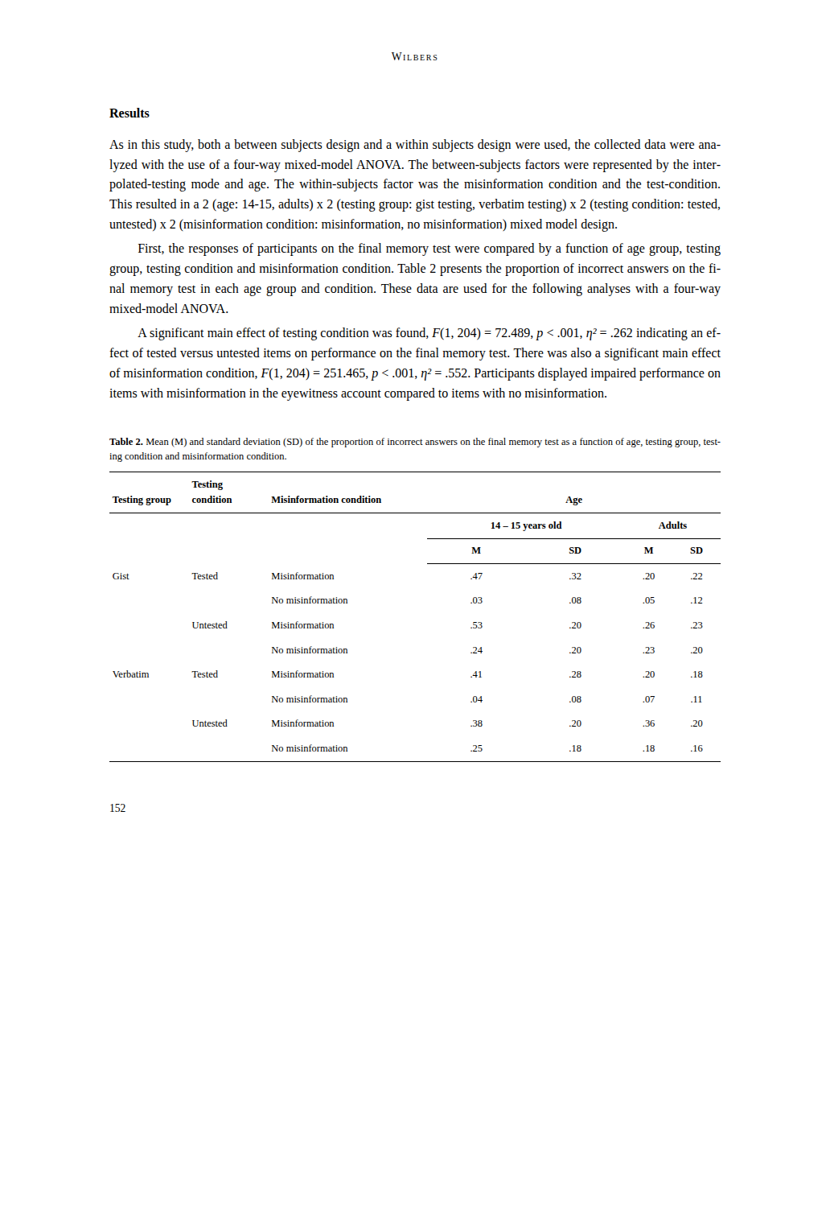Wilbers
Results
As in this study, both a between subjects design and a within subjects design were used, the collected data were analyzed with the use of a four-way mixed-model ANOVA. The between-subjects factors were represented by the interpolated-testing mode and age. The within-subjects factor was the misinformation condition and the test-condition. This resulted in a 2 (age: 14-15, adults) x 2 (testing group: gist testing, verbatim testing) x 2 (testing condition: tested, untested) x 2 (misinformation condition: misinformation, no misinformation) mixed model design.
First, the responses of participants on the final memory test were compared by a function of age group, testing group, testing condition and misinformation condition. Table 2 presents the proportion of incorrect answers on the final memory test in each age group and condition. These data are used for the following analyses with a four-way mixed-model ANOVA.
A significant main effect of testing condition was found, F(1, 204) = 72.489, p < .001, η² = .262 indicating an effect of tested versus untested items on performance on the final memory test. There was also a significant main effect of misinformation condition, F(1, 204) = 251.465, p < .001, η² = .552. Participants displayed impaired performance on items with misinformation in the eyewitness account compared to items with no misinformation.
Table 2. Mean (M) and standard deviation (SD) of the proportion of incorrect answers on the final memory test as a function of age, testing group, testing condition and misinformation condition.
| Testing group | Testing condition | Misinformation condition | Age |
| --- | --- | --- | --- |
| | | | 14 – 15 years old | Adults |
| | | | M | SD | M | SD |
| Gist | Tested | Misinformation | .47 | .32 | .20 | .22 |
| | | No misinformation | .03 | .08 | .05 | .12 |
| | Untested | Misinformation | .53 | .20 | .26 | .23 |
| | | No misinformation | .24 | .20 | .23 | .20 |
| Verbatim | Tested | Misinformation | .41 | .28 | .20 | .18 |
| | | No misinformation | .04 | .08 | .07 | .11 |
| | Untested | Misinformation | .38 | .20 | .36 | .20 |
| | | No misinformation | .25 | .18 | .18 | .16 |
152